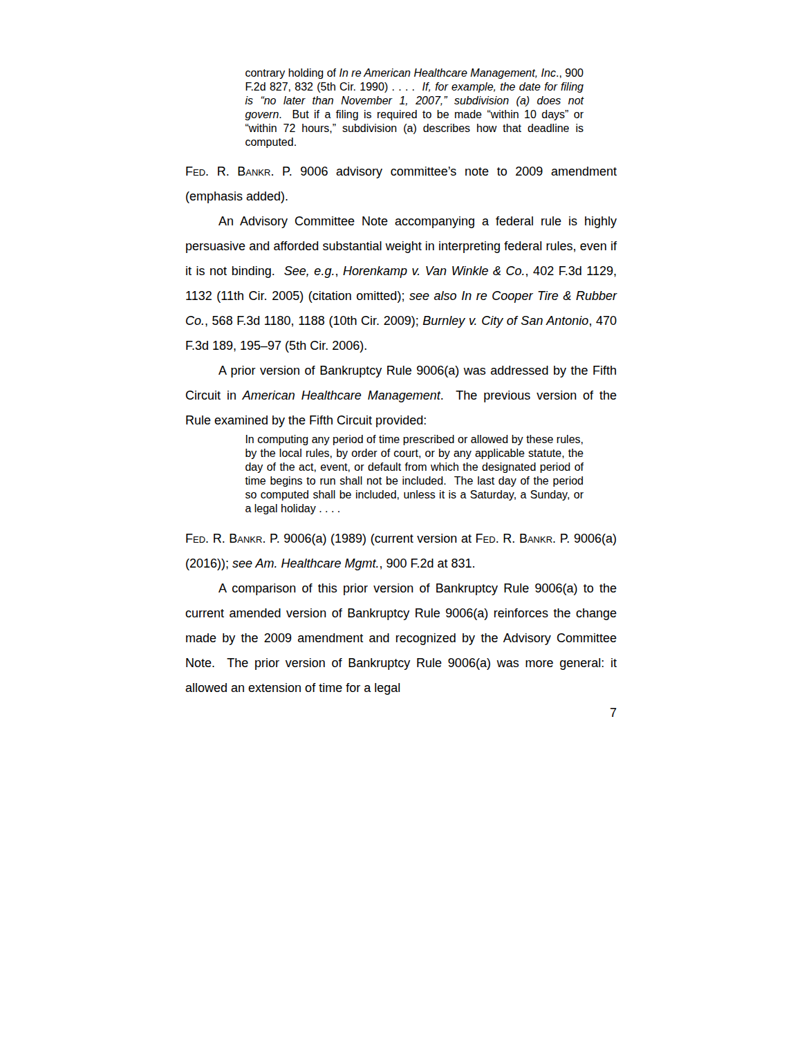contrary holding of In re American Healthcare Management, Inc., 900 F.2d 827, 832 (5th Cir. 1990) . . . . If, for example, the date for filing is “no later than November 1, 2007,” subdivision (a) does not govern. But if a filing is required to be made “within 10 days” or “within 72 hours,” subdivision (a) describes how that deadline is computed.
Fed. R. Bankr. P. 9006 advisory committee’s note to 2009 amendment (emphasis added).
An Advisory Committee Note accompanying a federal rule is highly persuasive and afforded substantial weight in interpreting federal rules, even if it is not binding. See, e.g., Horenkamp v. Van Winkle & Co., 402 F.3d 1129, 1132 (11th Cir. 2005) (citation omitted); see also In re Cooper Tire & Rubber Co., 568 F.3d 1180, 1188 (10th Cir. 2009); Burnley v. City of San Antonio, 470 F.3d 189, 195–97 (5th Cir. 2006).
A prior version of Bankruptcy Rule 9006(a) was addressed by the Fifth Circuit in American Healthcare Management. The previous version of the Rule examined by the Fifth Circuit provided:
In computing any period of time prescribed or allowed by these rules, by the local rules, by order of court, or by any applicable statute, the day of the act, event, or default from which the designated period of time begins to run shall not be included. The last day of the period so computed shall be included, unless it is a Saturday, a Sunday, or a legal holiday . . . .
Fed. R. Bankr. P. 9006(a) (1989) (current version at Fed. R. Bankr. P. 9006(a) (2016)); see Am. Healthcare Mgmt., 900 F.2d at 831.
A comparison of this prior version of Bankruptcy Rule 9006(a) to the current amended version of Bankruptcy Rule 9006(a) reinforces the change made by the 2009 amendment and recognized by the Advisory Committee Note. The prior version of Bankruptcy Rule 9006(a) was more general: it allowed an extension of time for a legal
7